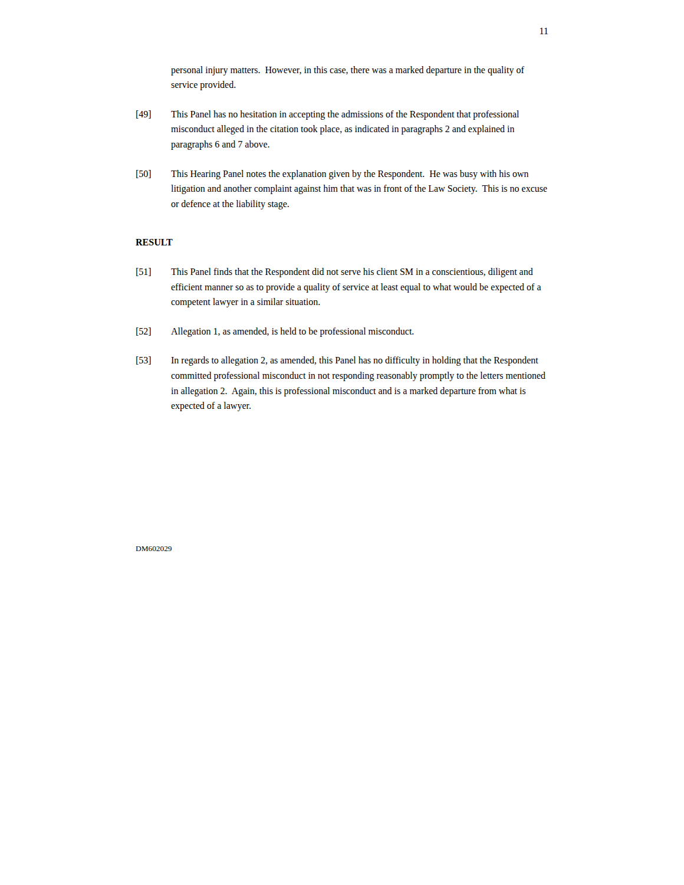11
personal injury matters. However, in this case, there was a marked departure in the quality of service provided.
[49]
This Panel has no hesitation in accepting the admissions of the Respondent that professional misconduct alleged in the citation took place, as indicated in paragraphs 2 and explained in paragraphs 6 and 7 above.
[50]
This Hearing Panel notes the explanation given by the Respondent. He was busy with his own litigation and another complaint against him that was in front of the Law Society. This is no excuse or defence at the liability stage.
RESULT
[51]
This Panel finds that the Respondent did not serve his client SM in a conscientious, diligent and efficient manner so as to provide a quality of service at least equal to what would be expected of a competent lawyer in a similar situation.
[52]
Allegation 1, as amended, is held to be professional misconduct.
[53]
In regards to allegation 2, as amended, this Panel has no difficulty in holding that the Respondent committed professional misconduct in not responding reasonably promptly to the letters mentioned in allegation 2. Again, this is professional misconduct and is a marked departure from what is expected of a lawyer.
DM602029